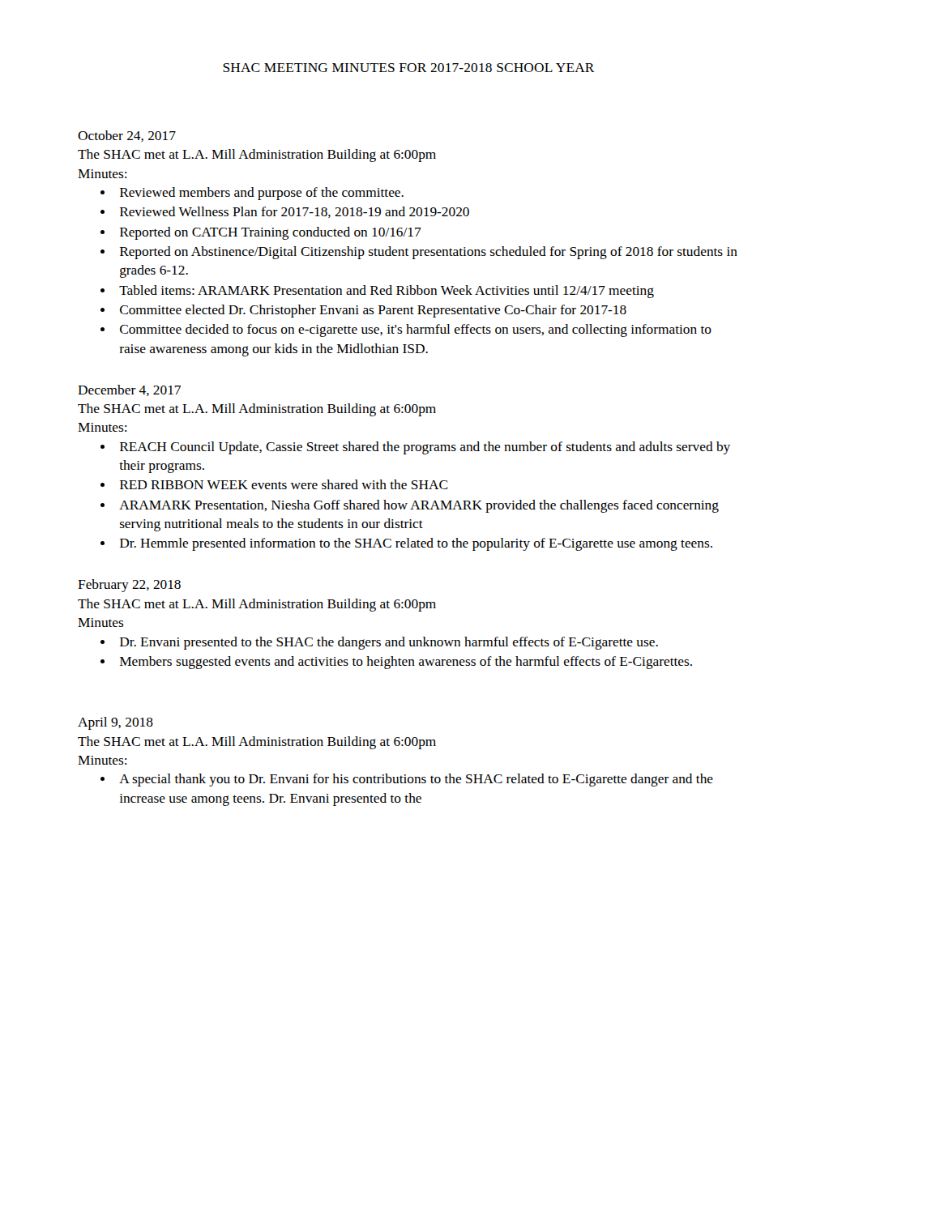SHAC MEETING MINUTES FOR 2017-2018 SCHOOL YEAR
October 24, 2017
The SHAC met at L.A. Mill Administration Building at 6:00pm
Minutes:
Reviewed members and purpose of the committee.
Reviewed Wellness Plan for 2017-18, 2018-19 and 2019-2020
Reported on CATCH Training conducted on 10/16/17
Reported on Abstinence/Digital Citizenship student presentations scheduled for Spring of 2018 for students in grades 6-12.
Tabled items: ARAMARK Presentation and Red Ribbon Week Activities until 12/4/17 meeting
Committee elected Dr. Christopher Envani as Parent Representative Co-Chair for 2017-18
Committee decided to focus on e-cigarette use, it's harmful effects on users, and collecting information to raise awareness among our kids in the Midlothian ISD.
December 4, 2017
The SHAC met at L.A. Mill Administration Building at 6:00pm
Minutes:
REACH Council Update, Cassie Street shared the programs and the number of students and adults served by their programs.
RED RIBBON WEEK events were shared with the SHAC
ARAMARK Presentation, Niesha Goff shared how ARAMARK provided the challenges faced concerning serving nutritional meals to the students in our district
Dr. Hemmle presented information to the SHAC related to the popularity of E-Cigarette use among teens.
February 22, 2018
The SHAC met at L.A. Mill Administration Building at 6:00pm
Minutes
Dr. Envani presented to the SHAC the dangers and unknown harmful effects of E-Cigarette use.
Members suggested events and activities to heighten awareness of the harmful effects of E-Cigarettes.
April 9, 2018
The SHAC met at L.A. Mill Administration Building at 6:00pm
Minutes:
A special thank you to Dr. Envani for his contributions to the SHAC related to E-Cigarette danger and the increase use among teens. Dr. Envani presented to the